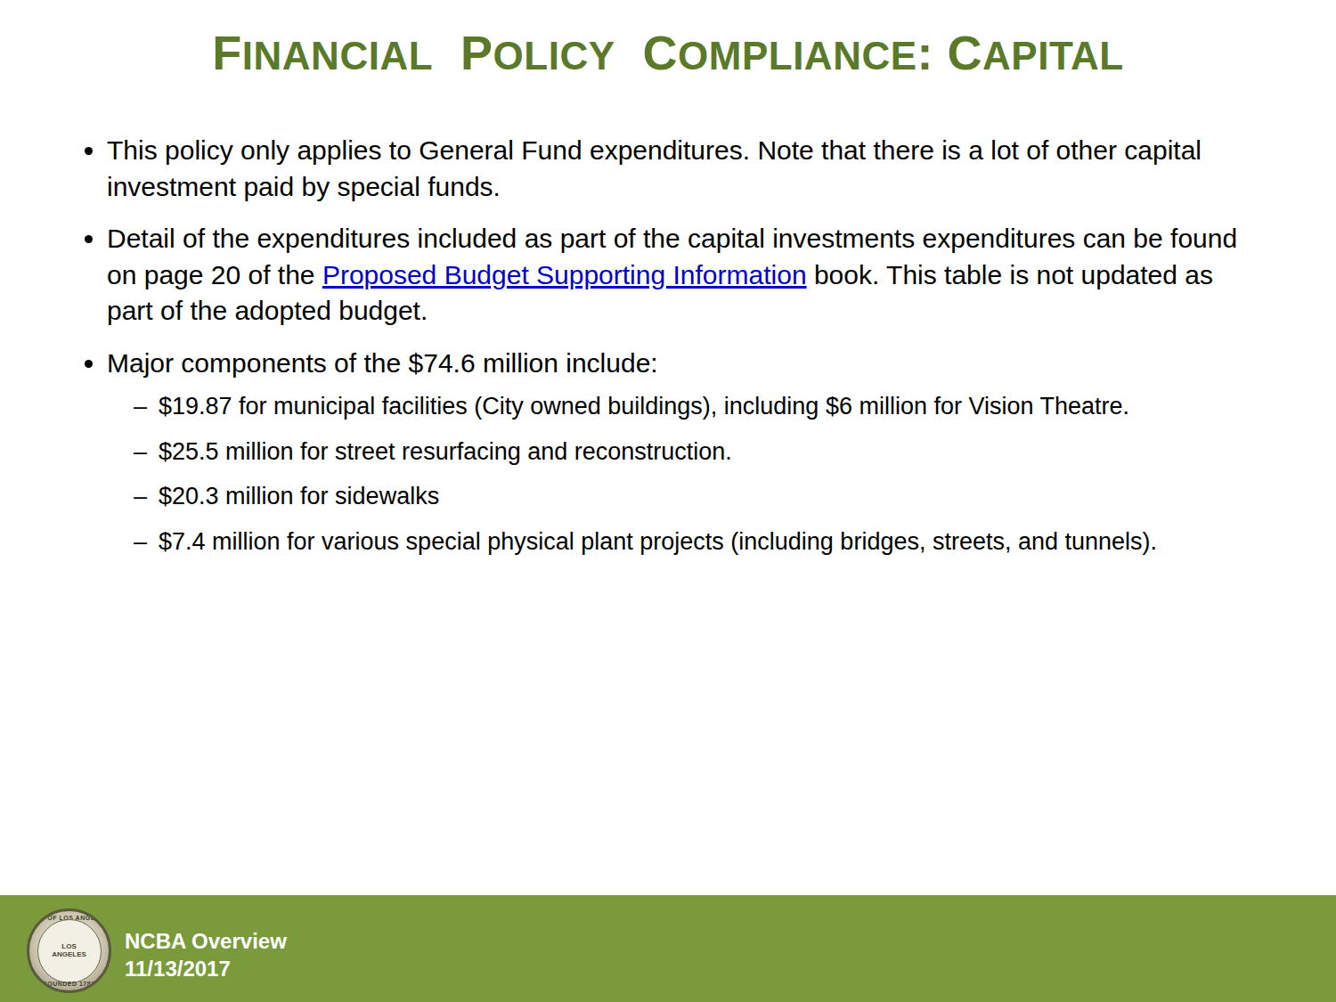FINANCIAL POLICY COMPLIANCE: CAPITAL
This policy only applies to General Fund expenditures. Note that there is a lot of other capital investment paid by special funds.
Detail of the expenditures included as part of the capital investments expenditures can be found on page 20 of the Proposed Budget Supporting Information book. This table is not updated as part of the adopted budget.
Major components of the $74.6 million include:
$19.87 for municipal facilities (City owned buildings), including $6 million for Vision Theatre.
$25.5 million for street resurfacing and reconstruction.
$20.3 million for sidewalks
$7.4 million for various special physical plant projects (including bridges, streets, and tunnels).
NCBA Overview
11/13/2017
CITY OF LOS ANGELES
LOS
ANGELES
FOUNDED 1781